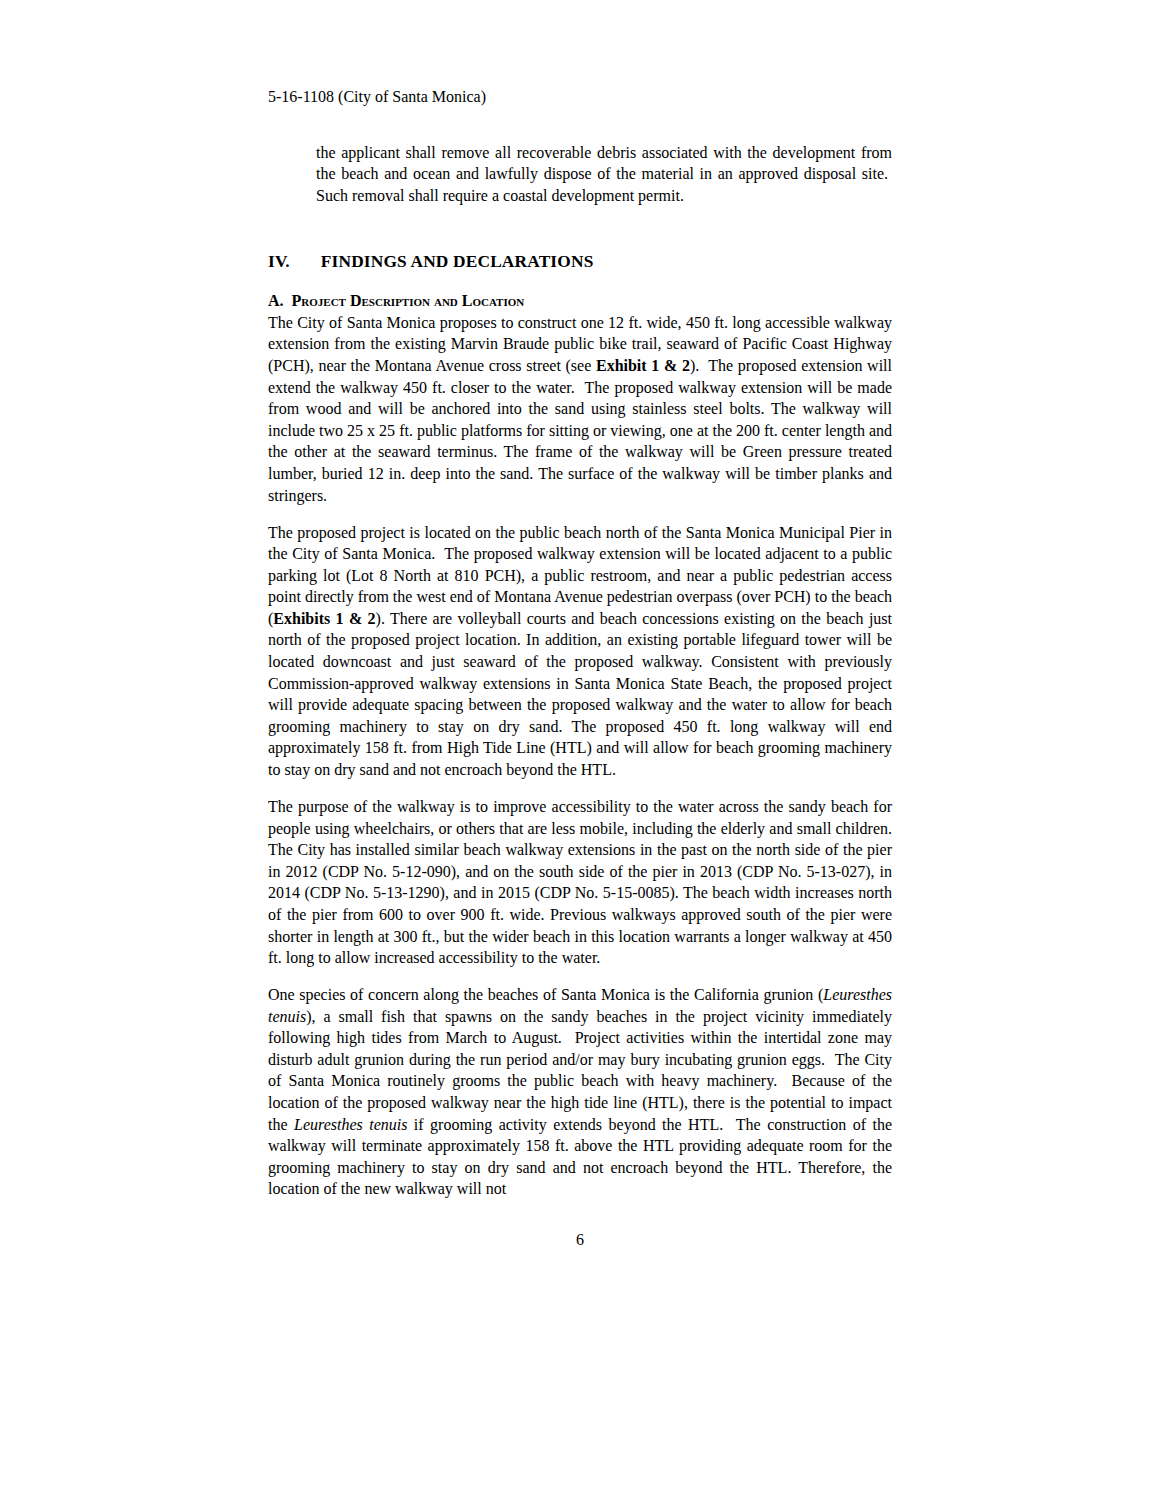5-16-1108 (City of Santa Monica)
the applicant shall remove all recoverable debris associated with the development from the beach and ocean and lawfully dispose of the material in an approved disposal site. Such removal shall require a coastal development permit.
IV. FINDINGS AND DECLARATIONS
A. Project Description and Location
The City of Santa Monica proposes to construct one 12 ft. wide, 450 ft. long accessible walkway extension from the existing Marvin Braude public bike trail, seaward of Pacific Coast Highway (PCH), near the Montana Avenue cross street (see Exhibit 1 & 2). The proposed extension will extend the walkway 450 ft. closer to the water. The proposed walkway extension will be made from wood and will be anchored into the sand using stainless steel bolts. The walkway will include two 25 x 25 ft. public platforms for sitting or viewing, one at the 200 ft. center length and the other at the seaward terminus. The frame of the walkway will be Green pressure treated lumber, buried 12 in. deep into the sand. The surface of the walkway will be timber planks and stringers.
The proposed project is located on the public beach north of the Santa Monica Municipal Pier in the City of Santa Monica. The proposed walkway extension will be located adjacent to a public parking lot (Lot 8 North at 810 PCH), a public restroom, and near a public pedestrian access point directly from the west end of Montana Avenue pedestrian overpass (over PCH) to the beach (Exhibits 1 & 2). There are volleyball courts and beach concessions existing on the beach just north of the proposed project location. In addition, an existing portable lifeguard tower will be located downcoast and just seaward of the proposed walkway. Consistent with previously Commission-approved walkway extensions in Santa Monica State Beach, the proposed project will provide adequate spacing between the proposed walkway and the water to allow for beach grooming machinery to stay on dry sand. The proposed 450 ft. long walkway will end approximately 158 ft. from High Tide Line (HTL) and will allow for beach grooming machinery to stay on dry sand and not encroach beyond the HTL.
The purpose of the walkway is to improve accessibility to the water across the sandy beach for people using wheelchairs, or others that are less mobile, including the elderly and small children. The City has installed similar beach walkway extensions in the past on the north side of the pier in 2012 (CDP No. 5-12-090), and on the south side of the pier in 2013 (CDP No. 5-13-027), in 2014 (CDP No. 5-13-1290), and in 2015 (CDP No. 5-15-0085). The beach width increases north of the pier from 600 to over 900 ft. wide. Previous walkways approved south of the pier were shorter in length at 300 ft., but the wider beach in this location warrants a longer walkway at 450 ft. long to allow increased accessibility to the water.
One species of concern along the beaches of Santa Monica is the California grunion (Leuresthes tenuis), a small fish that spawns on the sandy beaches in the project vicinity immediately following high tides from March to August. Project activities within the intertidal zone may disturb adult grunion during the run period and/or may bury incubating grunion eggs. The City of Santa Monica routinely grooms the public beach with heavy machinery. Because of the location of the proposed walkway near the high tide line (HTL), there is the potential to impact the Leuresthes tenuis if grooming activity extends beyond the HTL. The construction of the walkway will terminate approximately 158 ft. above the HTL providing adequate room for the grooming machinery to stay on dry sand and not encroach beyond the HTL. Therefore, the location of the new walkway will not
6